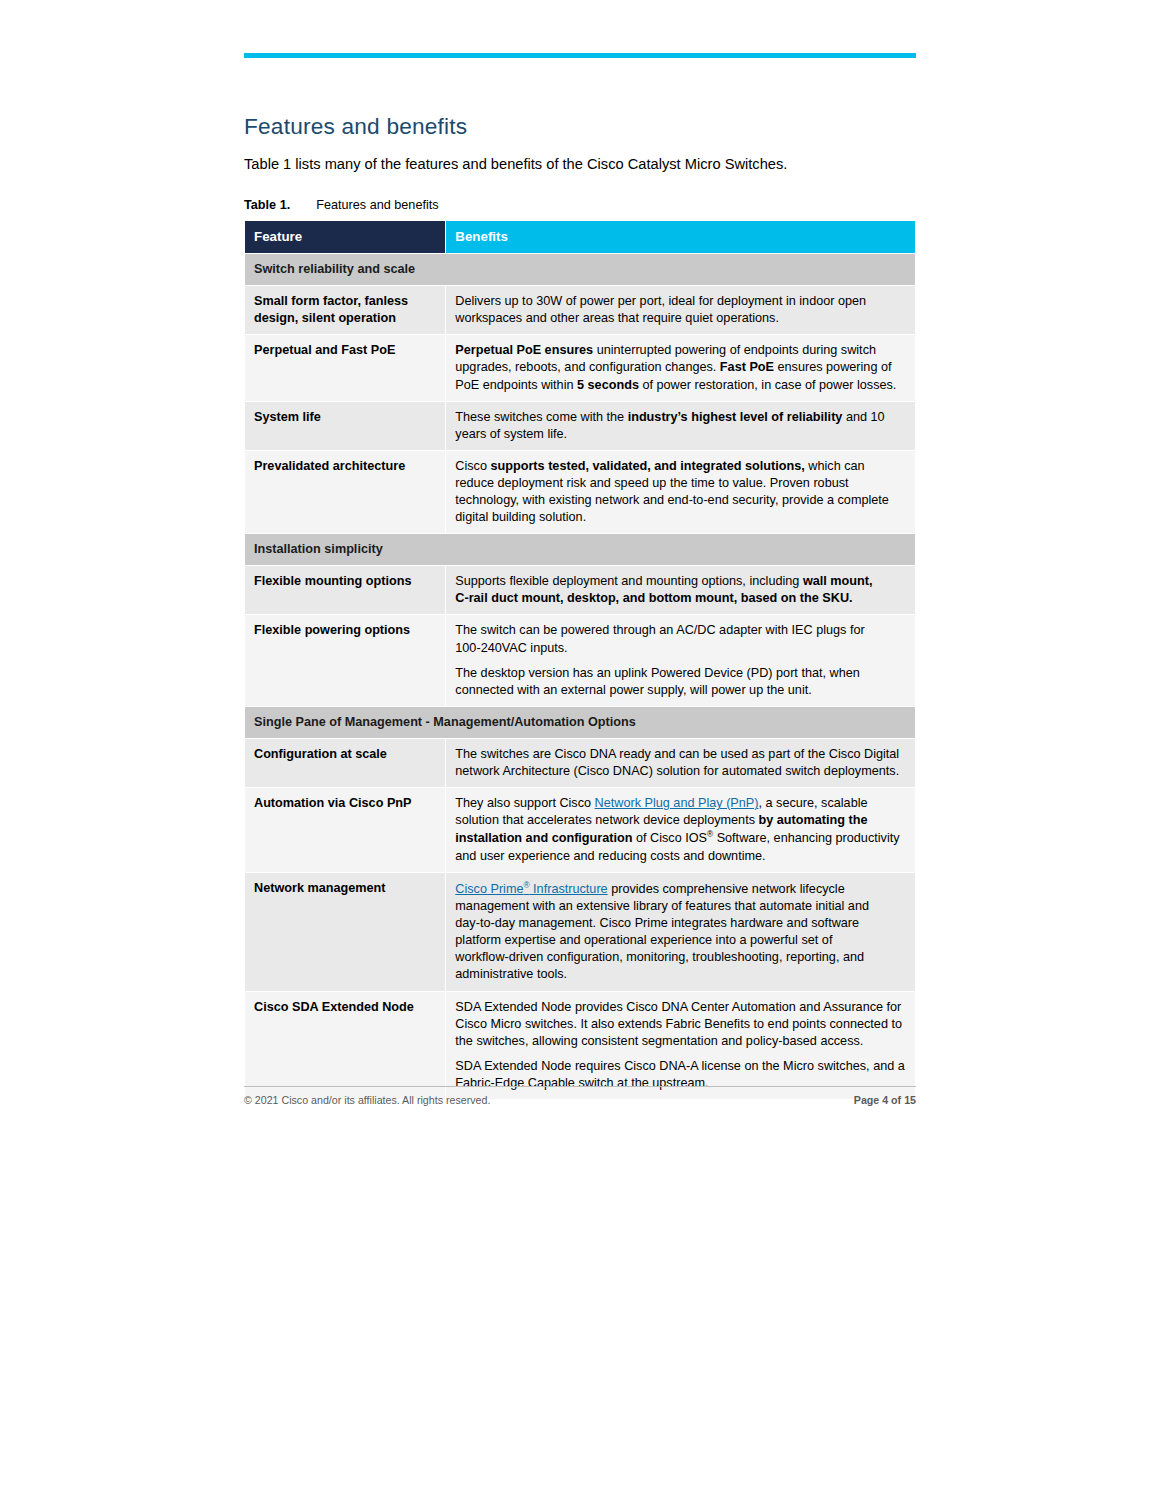Features and benefits
Table 1 lists many of the features and benefits of the Cisco Catalyst Micro Switches.
Table 1. Features and benefits
| Feature | Benefits |
| --- | --- |
| Switch reliability and scale |
| Small form factor, fanless design, silent operation | Delivers up to 30W of power per port, ideal for deployment in indoor open workspaces and other areas that require quiet operations. |
| Perpetual and Fast PoE | Perpetual PoE ensures uninterrupted powering of endpoints during switch upgrades, reboots, and configuration changes. Fast PoE ensures powering of PoE endpoints within 5 seconds of power restoration, in case of power losses. |
| System life | These switches come with the industry’s highest level of reliability and 10 years of system life. |
| Prevalidated architecture | Cisco supports tested, validated, and integrated solutions, which can reduce deployment risk and speed up the time to value. Proven robust technology, with existing network and end‑to‑end security, provide a complete digital building solution. |
| Installation simplicity |
| Flexible mounting options | Supports flexible deployment and mounting options, including wall mount, C‑rail duct mount, desktop, and bottom mount, based on the SKU. |
| Flexible powering options | The switch can be powered through an AC/DC adapter with IEC plugs for 100‑240VAC inputs. The desktop version has an uplink Powered Device (PD) port that, when connected with an external power supply, will power up the unit. |
| Single Pane of Management ‑ Management/Automation Options |
| Configuration at scale | The switches are Cisco DNA ready and can be used as part of the Cisco Digital network Architecture (Cisco DNAC) solution for automated switch deployments. |
| Automation via Cisco PnP | They also support Cisco Network Plug and Play (PnP) , a secure, scalable solution that accelerates network device deployments by automating the installation and configuration of Cisco IOS ® Software, enhancing productivity and user experience and reducing costs and downtime. |
| Network management | Cisco Prime ® Infrastructure provides comprehensive network lifecycle management with an extensive library of features that automate initial and day‑to‑day management. Cisco Prime integrates hardware and software platform expertise and operational experience into a powerful set of workflow‑driven configuration, monitoring, troubleshooting, reporting, and administrative tools. |
| Cisco SDA Extended Node | SDA Extended Node provides Cisco DNA Center Automation and Assurance for Cisco Micro switches. It also extends Fabric Benefits to end points connected to the switches, allowing consistent segmentation and policy‑based access. SDA Extended Node requires Cisco DNA‑A license on the Micro switches, and a Fabric‑Edge Capable switch at the upstream. |
© 2021 Cisco and/or its affiliates. All rights reserved.
Page 4 of 15